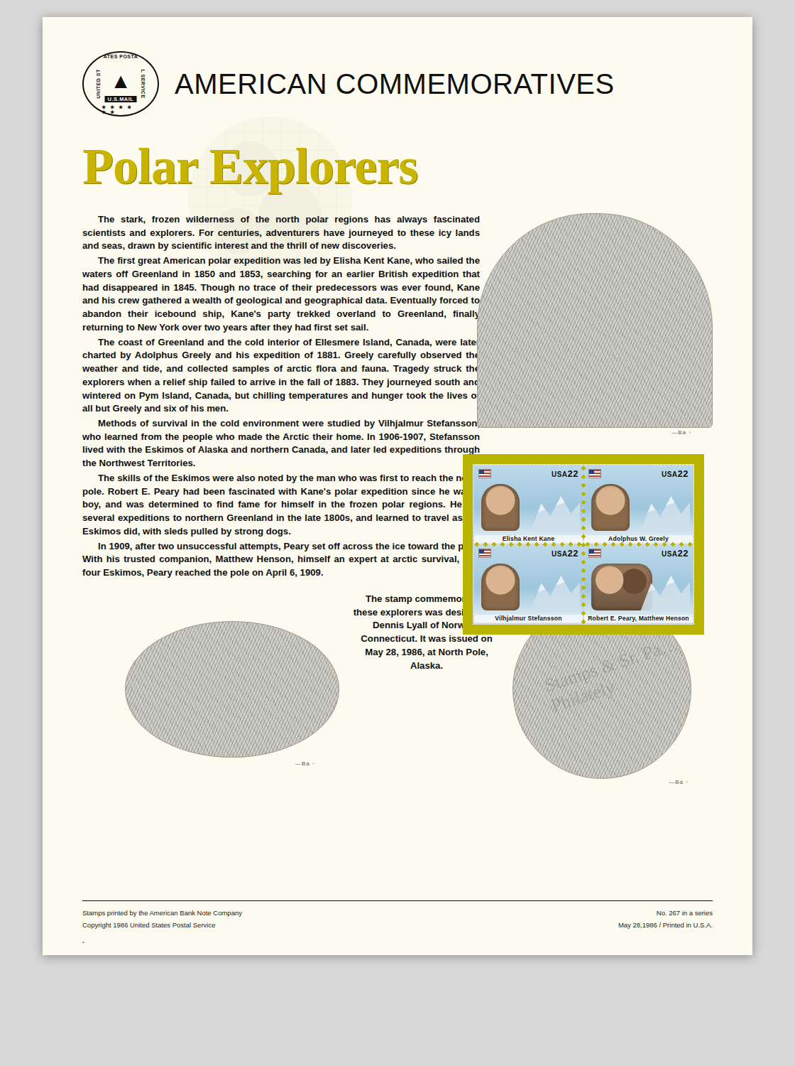ATES POSTA
UNITED ST
L SERVICE
▲
U.S.MAIL
★ ★ ★ ★ ★ ★
AMERICAN COMMEMORATIVES
Polar Explorers
—Ba ◦
USA22 Elisha Kent Kane
USA22 Adolphus W. Greely
USA22 Vilhjalmur Stefansson
USA22 Robert E. Peary, Matthew Henson
The stark, frozen wilderness of the north polar regions has always fascinated scientists and explorers. For centuries, adventurers have journeyed to these icy lands and seas, drawn by scientific interest and the thrill of new discoveries.
The first great American polar expedition was led by Elisha Kent Kane, who sailed the waters off Greenland in 1850 and 1853, searching for an earlier British expedition that had disappeared in 1845. Though no trace of their predecessors was ever found, Kane and his crew gathered a wealth of geological and geographical data. Eventually forced to abandon their icebound ship, Kane's party trekked overland to Greenland, finally returning to New York over two years after they had first set sail.
The coast of Greenland and the cold interior of Ellesmere Island, Canada, were later charted by Adolphus Greely and his expedition of 1881. Greely carefully observed the weather and tide, and collected samples of arctic flora and fauna. Tragedy struck the explorers when a relief ship failed to arrive in the fall of 1883. They journeyed south and wintered on Pym Island, Canada, but chilling temperatures and hunger took the lives of all but Greely and six of his men.
Methods of survival in the cold environment were studied by Vilhjalmur Stefansson, who learned from the people who made the Arctic their home. In 1906-1907, Stefansson lived with the Eskimos of Alaska and northern Canada, and later led expeditions through the Northwest Territories.
The skills of the Eskimos were also noted by the man who was first to reach the north pole. Robert E. Peary had been fascinated with Kane's polar expedition since he was a boy, and was determined to find fame for himself in the frozen polar regions. He led several expeditions to northern Greenland in the late 1800s, and learned to travel as the Eskimos did, with sleds pulled by strong dogs.
In 1909, after two unsuccessful attempts, Peary set off across the ice toward the pole. With his trusted companion, Matthew Henson, himself an expert at arctic survival, and four Eskimos, Peary reached the pole on April 6, 1909.
Stamps & Sr. Pa…
Philately
—Ba ◦
The stamp commemorating these explorers was designed by Dennis Lyall of Norwalk, Connecticut. It was issued on May 28, 1986, at North Pole, Alaska.
—Ba ◦
Stamps printed by the American Bank Note Company
Copyright 1986 United States Postal Service
No. 267 in a series
May 28,1986 / Printed in U.S.A.
•